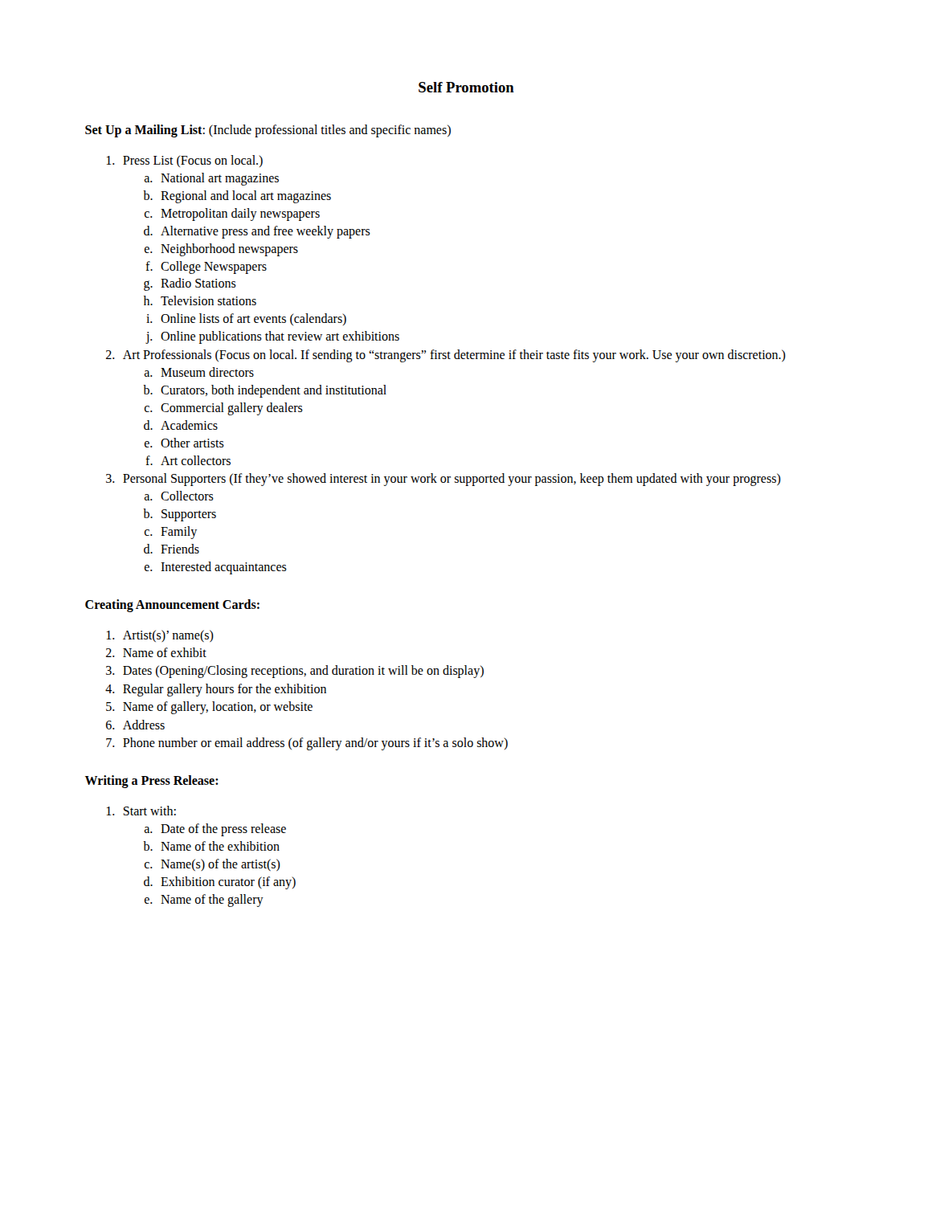Self Promotion
Set Up a Mailing List
: (Include professional titles and specific names)
Press List (Focus on local.)
National art magazines
Regional and local art magazines
Metropolitan daily newspapers
Alternative press and free weekly papers
Neighborhood newspapers
College Newspapers
Radio Stations
Television stations
Online lists of art events (calendars)
Online publications that review art exhibitions
Art Professionals (Focus on local. If sending to “strangers” first determine if their taste fits your work. Use your own discretion.)
Museum directors
Curators, both independent and institutional
Commercial gallery dealers
Academics
Other artists
Art collectors
Personal Supporters (If they’ve showed interest in your work or supported your passion, keep them updated with your progress)
Collectors
Supporters
Family
Friends
Interested acquaintances
Creating Announcement Cards:
Artist(s)’ name(s)
Name of exhibit
Dates (Opening/Closing receptions, and duration it will be on display)
Regular gallery hours for the exhibition
Name of gallery, location, or website
Address
Phone number or email address (of gallery and/or yours if it’s a solo show)
Writing a Press Release:
Start with:
Date of the press release
Name of the exhibition
Name(s) of the artist(s)
Exhibition curator (if any)
Name of the gallery